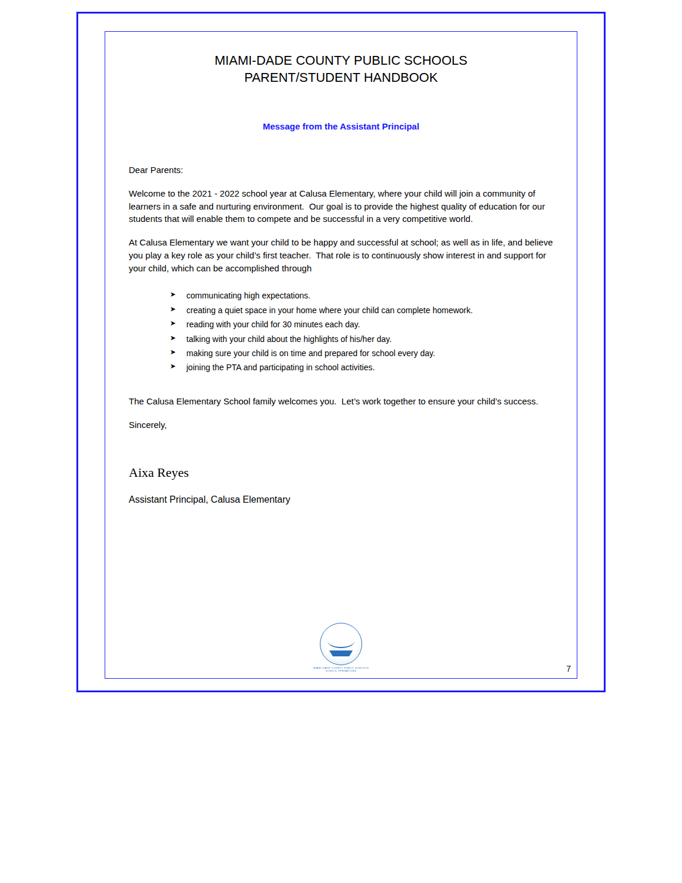MIAMI-DADE COUNTY PUBLIC SCHOOLS
PARENT/STUDENT HANDBOOK
Message from the Assistant Principal
Dear Parents:
Welcome to the 2021 - 2022 school year at Calusa Elementary, where your child will join a community of learners in a safe and nurturing environment. Our goal is to provide the highest quality of education for our students that will enable them to compete and be successful in a very competitive world.
At Calusa Elementary we want your child to be happy and successful at school; as well as in life, and believe you play a key role as your child’s first teacher. That role is to continuously show interest in and support for your child, which can be accomplished through
communicating high expectations.
creating a quiet space in your home where your child can complete homework.
reading with your child for 30 minutes each day.
talking with your child about the highlights of his/her day.
making sure your child is on time and prepared for school every day.
joining the PTA and participating in school activities.
The Calusa Elementary School family welcomes you. Let’s work together to ensure your child’s success.
Sincerely,
Aixa Reyes
Assistant Principal, Calusa Elementary
MIAMI-DADE COUNTY PUBLIC SCHOOLS
SCHOOL OPERATIONS
7